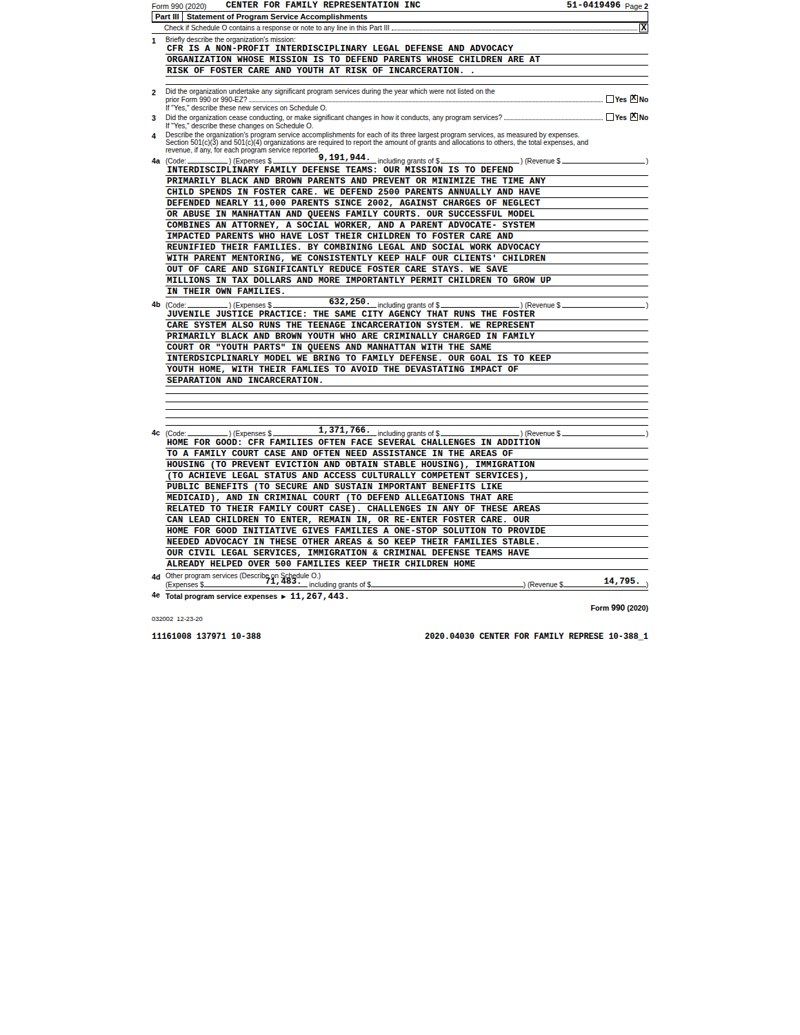Form 990 (2020)
CENTER FOR FAMILY REPRESENTATION INC
51-0419496
Page 2
Part III
Statement of Program Service Accomplishments
Check if Schedule O contains a response or note to any line in this Part III X
1
Briefly describe the organization's mission:
CFR IS A NON-PROFIT INTERDISCIPLINARY LEGAL DEFENSE AND ADVOCACY
ORGANIZATION WHOSE MISSION IS TO DEFEND PARENTS WHOSE CHILDREN ARE AT
RISK OF FOSTER CARE AND YOUTH AT RISK OF INCARCERATION. .
2
Did the organization undertake any significant program services during the year which were not listed on the
prior Form 990 or 990-EZ? Yes No
If "Yes," describe these new services on Schedule O.
3
Did the organization cease conducting, or make significant changes in how it conducts, any program services? Yes No
If "Yes," describe these changes on Schedule O.
4
Describe the organization's program service accomplishments for each of its three largest program services, as measured by expenses.
Section 501(c)(3) and 501(c)(4) organizations are required to report the amount of grants and allocations to others, the total expenses, and
revenue, if any, for each program service reported.
4a
(Code: ) (Expenses $ 9,191,944. including grants of $ ) (Revenue $ )
INTERDISCIPLINARY FAMILY DEFENSE TEAMS: OUR MISSION IS TO DEFEND
PRIMARILY BLACK AND BROWN PARENTS AND PREVENT OR MINIMIZE THE TIME ANY
CHILD SPENDS IN FOSTER CARE. WE DEFEND 2500 PARENTS ANNUALLY AND HAVE
DEFENDED NEARLY 11,000 PARENTS SINCE 2002, AGAINST CHARGES OF NEGLECT
OR ABUSE IN MANHATTAN AND QUEENS FAMILY COURTS. OUR SUCCESSFUL MODEL
COMBINES AN ATTORNEY, A SOCIAL WORKER, AND A PARENT ADVOCATE- SYSTEM
IMPACTED PARENTS WHO HAVE LOST THEIR CHILDREN TO FOSTER CARE AND
REUNIFIED THEIR FAMILIES. BY COMBINING LEGAL AND SOCIAL WORK ADVOCACY
WITH PARENT MENTORING, WE CONSISTENTLY KEEP HALF OUR CLIENTS' CHILDREN
OUT OF CARE AND SIGNIFICANTLY REDUCE FOSTER CARE STAYS. WE SAVE
MILLIONS IN TAX DOLLARS AND MORE IMPORTANTLY PERMIT CHILDREN TO GROW UP
IN THEIR OWN FAMILIES.
4b
(Code: ) (Expenses $ 632,250. including grants of $ ) (Revenue $ )
JUVENILE JUSTICE PRACTICE: THE SAME CITY AGENCY THAT RUNS THE FOSTER
CARE SYSTEM ALSO RUNS THE TEENAGE INCARCERATION SYSTEM. WE REPRESENT
PRIMARILY BLACK AND BROWN YOUTH WHO ARE CRIMINALLY CHARGED IN FAMILY
COURT OR "YOUTH PARTS" IN QUEENS AND MANHATTAN WITH THE SAME
INTERDSICPLINARLY MODEL WE BRING TO FAMILY DEFENSE. OUR GOAL IS TO KEEP
YOUTH HOME, WITH THEIR FAMLIES TO AVOID THE DEVASTATING IMPACT OF
SEPARATION AND INCARCERATION.
4c
(Code: ) (Expenses $ 1,371,766. including grants of $ ) (Revenue $ )
HOME FOR GOOD: CFR FAMILIES OFTEN FACE SEVERAL CHALLENGES IN ADDITION
TO A FAMILY COURT CASE AND OFTEN NEED ASSISTANCE IN THE AREAS OF
HOUSING (TO PREVENT EVICTION AND OBTAIN STABLE HOUSING), IMMIGRATION
(TO ACHIEVE LEGAL STATUS AND ACCESS CULTURALLY COMPETENT SERVICES),
PUBLIC BENEFITS (TO SECURE AND SUSTAIN IMPORTANT BENEFITS LIKE
MEDICAID), AND IN CRIMINAL COURT (TO DEFEND ALLEGATIONS THAT ARE
RELATED TO THEIR FAMILY COURT CASE). CHALLENGES IN ANY OF THESE AREAS
CAN LEAD CHILDREN TO ENTER, REMAIN IN, OR RE-ENTER FOSTER CARE. OUR
HOME FOR GOOD INITIATIVE GIVES FAMILIES A ONE-STOP SOLUTION TO PROVIDE
NEEDED ADVOCACY IN THESE OTHER AREAS & SO KEEP THEIR FAMILIES STABLE.
OUR CIVIL LEGAL SERVICES, IMMIGRATION & CRIMINAL DEFENSE TEAMS HAVE
ALREADY HELPED OVER 500 FAMILIES KEEP THEIR CHILDREN HOME
4d
Other program services (Describe on Schedule O.)
(Expenses $ 71,483. including grants of $ ) (Revenue $ 14,795. )
4e
Total program service expenses ► 11,267,443.
Form 990 (2020)
032002 12-23-20
11161008 137971 10-388
2020.04030 CENTER FOR FAMILY REPRESE 10-388_1